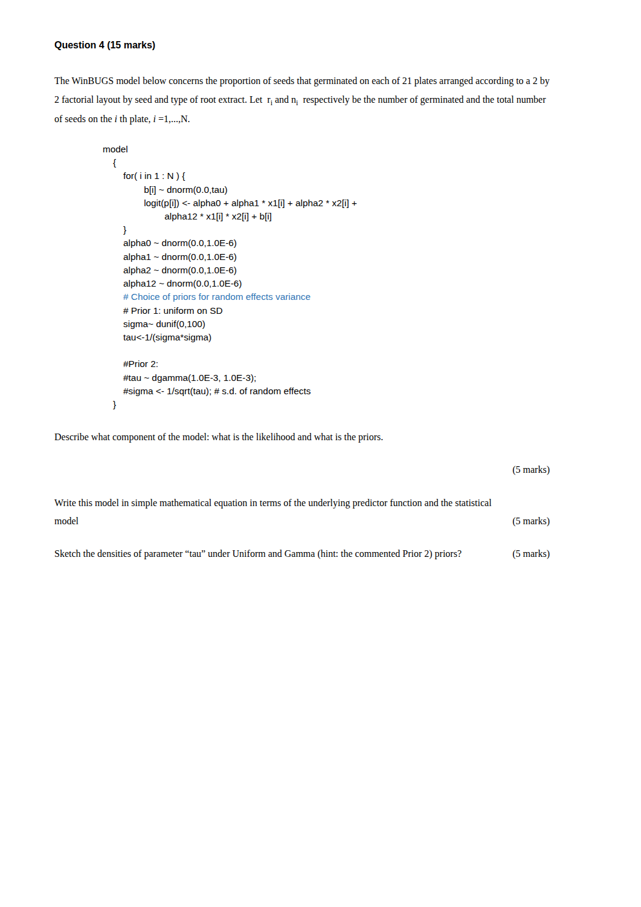Question 4 (15 marks)
The WinBUGS model below concerns the proportion of seeds that germinated on each of 21 plates arranged according to a 2 by 2 factorial layout by seed and type of root extract. Let ri and ni respectively be the number of germinated and the total number of seeds on the i th plate, i =1,...,N.
model { for( i in 1 : N ) { b[i] ~ dnorm(0.0,tau) logit(p[i]) <- alpha0 + alpha1 * x1[i] + alpha2 * x2[i] + alpha12 * x1[i] * x2[i] + b[i] } alpha0 ~ dnorm(0.0,1.0E-6) alpha1 ~ dnorm(0.0,1.0E-6) alpha2 ~ dnorm(0.0,1.0E-6) alpha12 ~ dnorm(0.0,1.0E-6) # Choice of priors for random effects variance # Prior 1: uniform on SD sigma~ dunif(0,100) tau<-1/(sigma*sigma) #Prior 2: #tau ~ dgamma(1.0E-3, 1.0E-3); #sigma <- 1/sqrt(tau); # s.d. of random effects }
Describe what component of the model: what is the likelihood and what is the priors.
(5 marks)
Write this model in simple mathematical equation in terms of the underlying predictor function and the statistical model
(5 marks)
Sketch the densities of parameter “tau” under Uniform and Gamma (hint: the commented Prior 2) priors?
(5 marks)